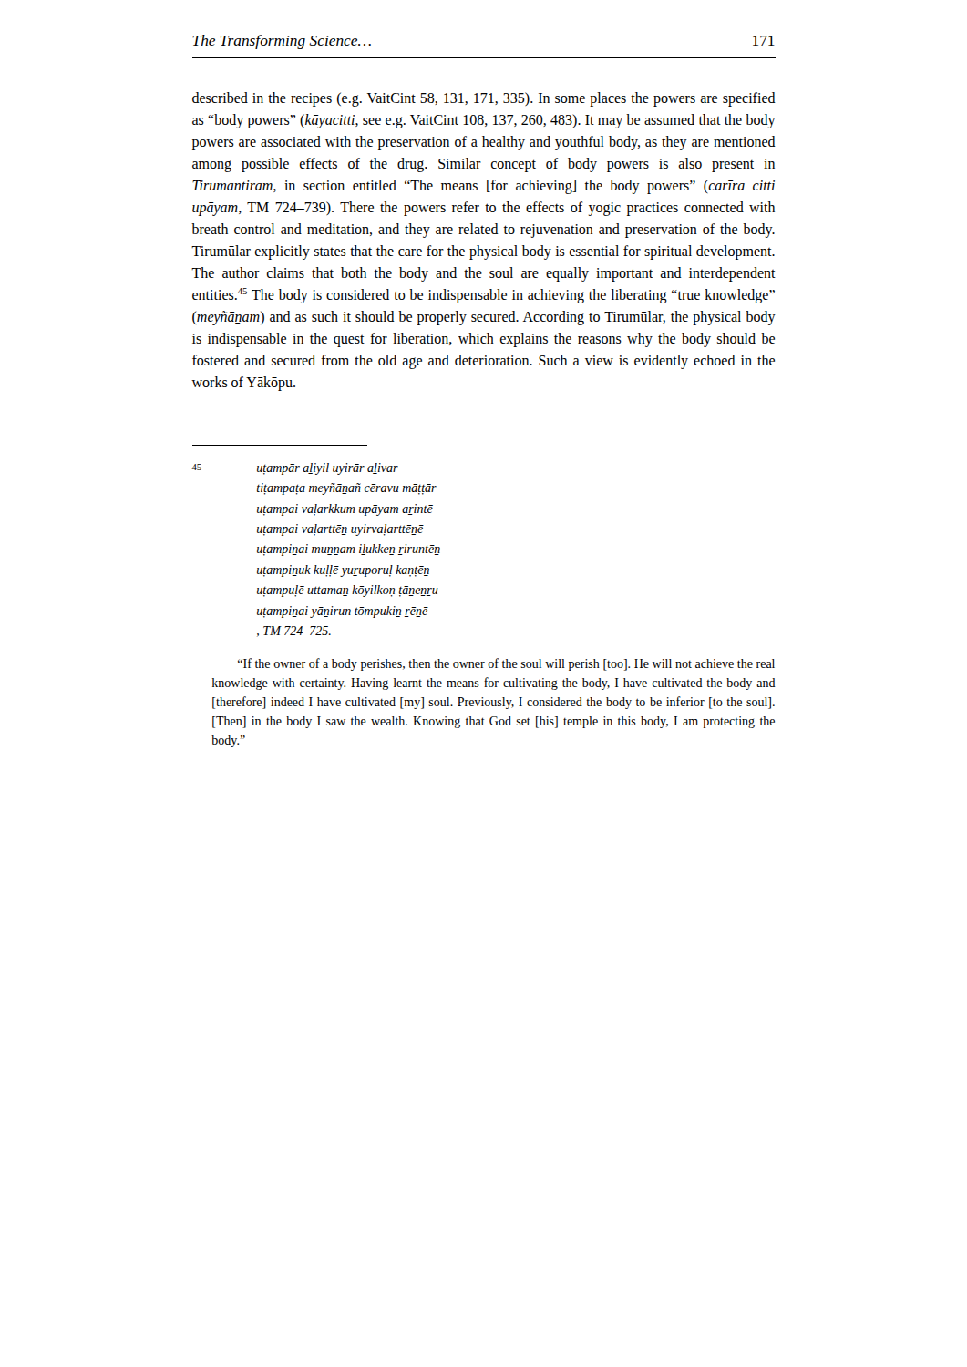The Transforming Science… 171
described in the recipes (e.g. VaitCint 58, 131, 171, 335). In some places the powers are specified as “body powers” (kāyacitti, see e.g. VaitCint 108, 137, 260, 483). It may be assumed that the body powers are associated with the preservation of a healthy and youthful body, as they are mentioned among possible effects of the drug. Similar concept of body powers is also present in Tirumantiram, in section entitled “The means [for achieving] the body powers” (carīra citti upāyam, TM 724–739). There the powers refer to the effects of yogic practices connected with breath control and meditation, and they are related to rejuvenation and preservation of the body. Tirumūlar explicitly states that the care for the physical body is essential for spiritual development. The author claims that both the body and the soul are equally important and interdependent entities.45 The body is considered to be indispensable in achieving the liberating “true knowledge” (meyñāṉam) and as such it should be properly secured. According to Tirumūlar, the physical body is indispensable in the quest for liberation, which explains the reasons why the body should be fostered and secured from the old age and deterioration. Such a view is evidently echoed in the works of Yākōpu.
45
uṭampār aḻiyil uyirār aḻivar tiṭampaṭa meyñāṉañ cēravu māṭṭār uṭampai vaḷarkkum upāyam aṟintē uṭampai vaḷarttēṉ uyirvaḷarttēṉē uṭampiṉai muṉṉam iḻukkeṉ ṟiruntēṉ uṭampiṉuk kuḷḷē yuṟuporuḷ kaṇṭēṉ uṭampuḷē uttamaṉ kōyilkoṇ ṭāṉeṉṟu uṭampiṉai yāṉirun tōmpukiṉ ṟēṉē, TM 724–725.
“If the owner of a body perishes, then the owner of the soul will perish [too]. He will not achieve the real knowledge with certainty. Having learnt the means for cultivating the body, I have cultivated the body and [therefore] indeed I have cultivated [my] soul. Previously, I considered the body to be inferior [to the soul]. [Then] in the body I saw the wealth. Knowing that God set [his] temple in this body, I am protecting the body.”